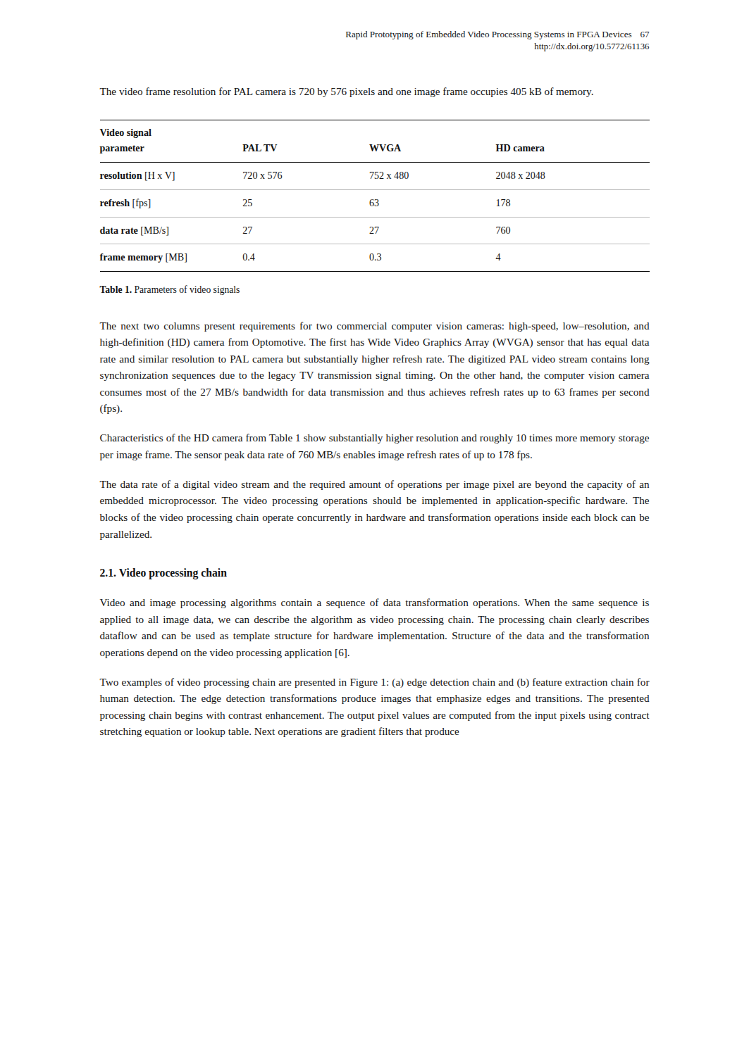Rapid Prototyping of Embedded Video Processing Systems in FPGA Devices67 http://dx.doi.org/10.5772/61136
The video frame resolution for PAL camera is 720 by 576 pixels and one image frame occupies 405 kB of memory.
| Video signal parameter | PAL TV | WVGA | HD camera |
| --- | --- | --- | --- |
| resolution [H x V] | 720 x 576 | 752 x 480 | 2048 x 2048 |
| refresh [fps] | 25 | 63 | 178 |
| data rate [MB/s] | 27 | 27 | 760 |
| frame memory [MB] | 0.4 | 0.3 | 4 |
Table 1. Parameters of video signals
The next two columns present requirements for two commercial computer vision cameras: high-speed, low–resolution, and high-definition (HD) camera from Optomotive. The first has Wide Video Graphics Array (WVGA) sensor that has equal data rate and similar resolution to PAL camera but substantially higher refresh rate. The digitized PAL video stream contains long synchronization sequences due to the legacy TV transmission signal timing. On the other hand, the computer vision camera consumes most of the 27 MB/s bandwidth for data transmission and thus achieves refresh rates up to 63 frames per second (fps).
Characteristics of the HD camera from Table 1 show substantially higher resolution and roughly 10 times more memory storage per image frame. The sensor peak data rate of 760 MB/s enables image refresh rates of up to 178 fps.
The data rate of a digital video stream and the required amount of operations per image pixel are beyond the capacity of an embedded microprocessor. The video processing operations should be implemented in application-specific hardware. The blocks of the video processing chain operate concurrently in hardware and transformation operations inside each block can be parallelized.
2.1. Video processing chain
Video and image processing algorithms contain a sequence of data transformation operations. When the same sequence is applied to all image data, we can describe the algorithm as video processing chain. The processing chain clearly describes dataflow and can be used as template structure for hardware implementation. Structure of the data and the transformation operations depend on the video processing application [6].
Two examples of video processing chain are presented in Figure 1: (a) edge detection chain and (b) feature extraction chain for human detection. The edge detection transformations produce images that emphasize edges and transitions. The presented processing chain begins with contrast enhancement. The output pixel values are computed from the input pixels using contract stretching equation or lookup table. Next operations are gradient filters that produce